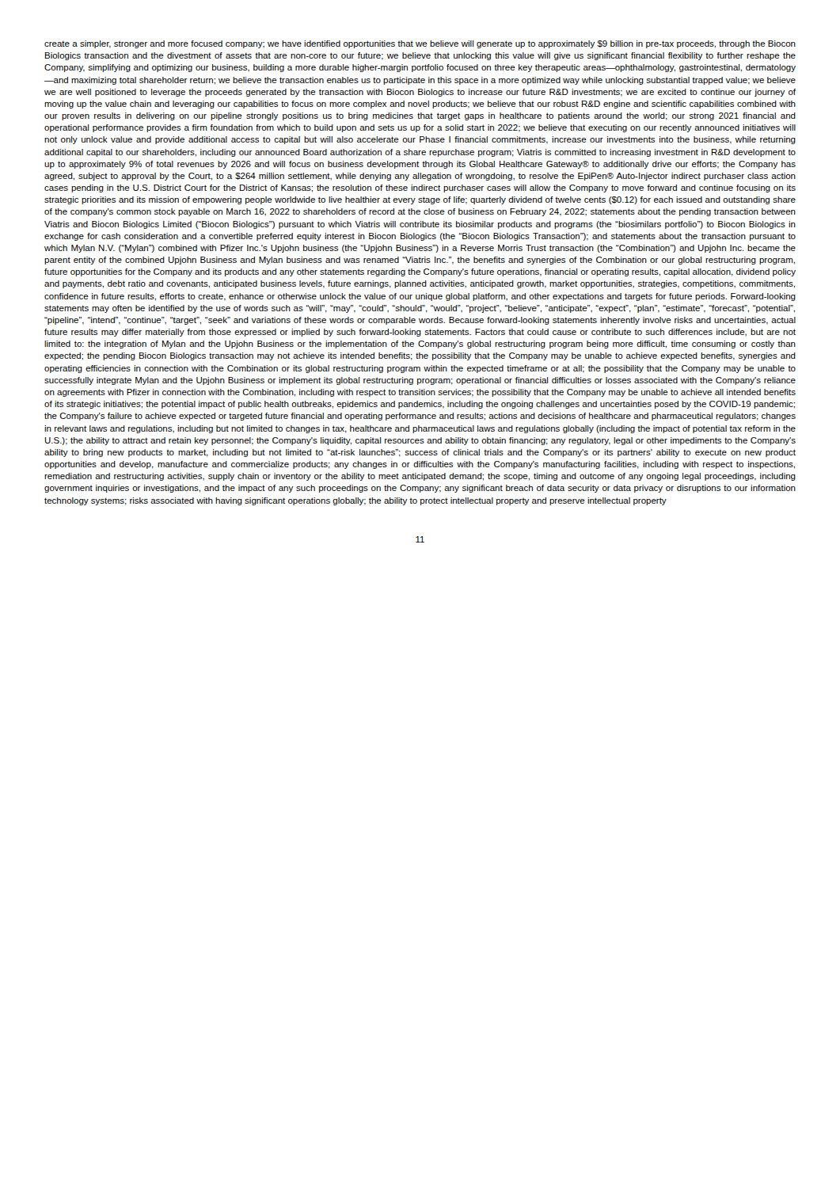create a simpler, stronger and more focused company; we have identified opportunities that we believe will generate up to approximately $9 billion in pre-tax proceeds, through the Biocon Biologics transaction and the divestment of assets that are non-core to our future; we believe that unlocking this value will give us significant financial flexibility to further reshape the Company, simplifying and optimizing our business, building a more durable higher-margin portfolio focused on three key therapeutic areas—ophthalmology, gastrointestinal, dermatology—and maximizing total shareholder return; we believe the transaction enables us to participate in this space in a more optimized way while unlocking substantial trapped value; we believe we are well positioned to leverage the proceeds generated by the transaction with Biocon Biologics to increase our future R&D investments; we are excited to continue our journey of moving up the value chain and leveraging our capabilities to focus on more complex and novel products; we believe that our robust R&D engine and scientific capabilities combined with our proven results in delivering on our pipeline strongly positions us to bring medicines that target gaps in healthcare to patients around the world; our strong 2021 financial and operational performance provides a firm foundation from which to build upon and sets us up for a solid start in 2022; we believe that executing on our recently announced initiatives will not only unlock value and provide additional access to capital but will also accelerate our Phase I financial commitments, increase our investments into the business, while returning additional capital to our shareholders, including our announced Board authorization of a share repurchase program; Viatris is committed to increasing investment in R&D development to up to approximately 9% of total revenues by 2026 and will focus on business development through its Global Healthcare Gateway® to additionally drive our efforts; the Company has agreed, subject to approval by the Court, to a $264 million settlement, while denying any allegation of wrongdoing, to resolve the EpiPen® Auto-Injector indirect purchaser class action cases pending in the U.S. District Court for the District of Kansas; the resolution of these indirect purchaser cases will allow the Company to move forward and continue focusing on its strategic priorities and its mission of empowering people worldwide to live healthier at every stage of life; quarterly dividend of twelve cents ($0.12) for each issued and outstanding share of the company's common stock payable on March 16, 2022 to shareholders of record at the close of business on February 24, 2022; statements about the pending transaction between Viatris and Biocon Biologics Limited (“Biocon Biologics”) pursuant to which Viatris will contribute its biosimilar products and programs (the “biosimilars portfolio”) to Biocon Biologics in exchange for cash consideration and a convertible preferred equity interest in Biocon Biologics (the “Biocon Biologics Transaction”); and statements about the transaction pursuant to which Mylan N.V. (“Mylan”) combined with Pfizer Inc.'s Upjohn business (the “Upjohn Business”) in a Reverse Morris Trust transaction (the “Combination”) and Upjohn Inc. became the parent entity of the combined Upjohn Business and Mylan business and was renamed “Viatris Inc.”, the benefits and synergies of the Combination or our global restructuring program, future opportunities for the Company and its products and any other statements regarding the Company's future operations, financial or operating results, capital allocation, dividend policy and payments, debt ratio and covenants, anticipated business levels, future earnings, planned activities, anticipated growth, market opportunities, strategies, competitions, commitments, confidence in future results, efforts to create, enhance or otherwise unlock the value of our unique global platform, and other expectations and targets for future periods. Forward-looking statements may often be identified by the use of words such as “will”, “may”, “could”, “should”, “would”, “project”, “believe”, “anticipate”, “expect”, “plan”, “estimate”, “forecast”, “potential”, “pipeline”, “intend”, “continue”, “target”, “seek” and variations of these words or comparable words. Because forward-looking statements inherently involve risks and uncertainties, actual future results may differ materially from those expressed or implied by such forward-looking statements. Factors that could cause or contribute to such differences include, but are not limited to: the integration of Mylan and the Upjohn Business or the implementation of the Company's global restructuring program being more difficult, time consuming or costly than expected; the pending Biocon Biologics transaction may not achieve its intended benefits; the possibility that the Company may be unable to achieve expected benefits, synergies and operating efficiencies in connection with the Combination or its global restructuring program within the expected timeframe or at all; the possibility that the Company may be unable to successfully integrate Mylan and the Upjohn Business or implement its global restructuring program; operational or financial difficulties or losses associated with the Company's reliance on agreements with Pfizer in connection with the Combination, including with respect to transition services; the possibility that the Company may be unable to achieve all intended benefits of its strategic initiatives; the potential impact of public health outbreaks, epidemics and pandemics, including the ongoing challenges and uncertainties posed by the COVID-19 pandemic; the Company's failure to achieve expected or targeted future financial and operating performance and results; actions and decisions of healthcare and pharmaceutical regulators; changes in relevant laws and regulations, including but not limited to changes in tax, healthcare and pharmaceutical laws and regulations globally (including the impact of potential tax reform in the U.S.); the ability to attract and retain key personnel; the Company's liquidity, capital resources and ability to obtain financing; any regulatory, legal or other impediments to the Company's ability to bring new products to market, including but not limited to “at-risk launches”; success of clinical trials and the Company's or its partners' ability to execute on new product opportunities and develop, manufacture and commercialize products; any changes in or difficulties with the Company's manufacturing facilities, including with respect to inspections, remediation and restructuring activities, supply chain or inventory or the ability to meet anticipated demand; the scope, timing and outcome of any ongoing legal proceedings, including government inquiries or investigations, and the impact of any such proceedings on the Company; any significant breach of data security or data privacy or disruptions to our information technology systems; risks associated with having significant operations globally; the ability to protect intellectual property and preserve intellectual property
11